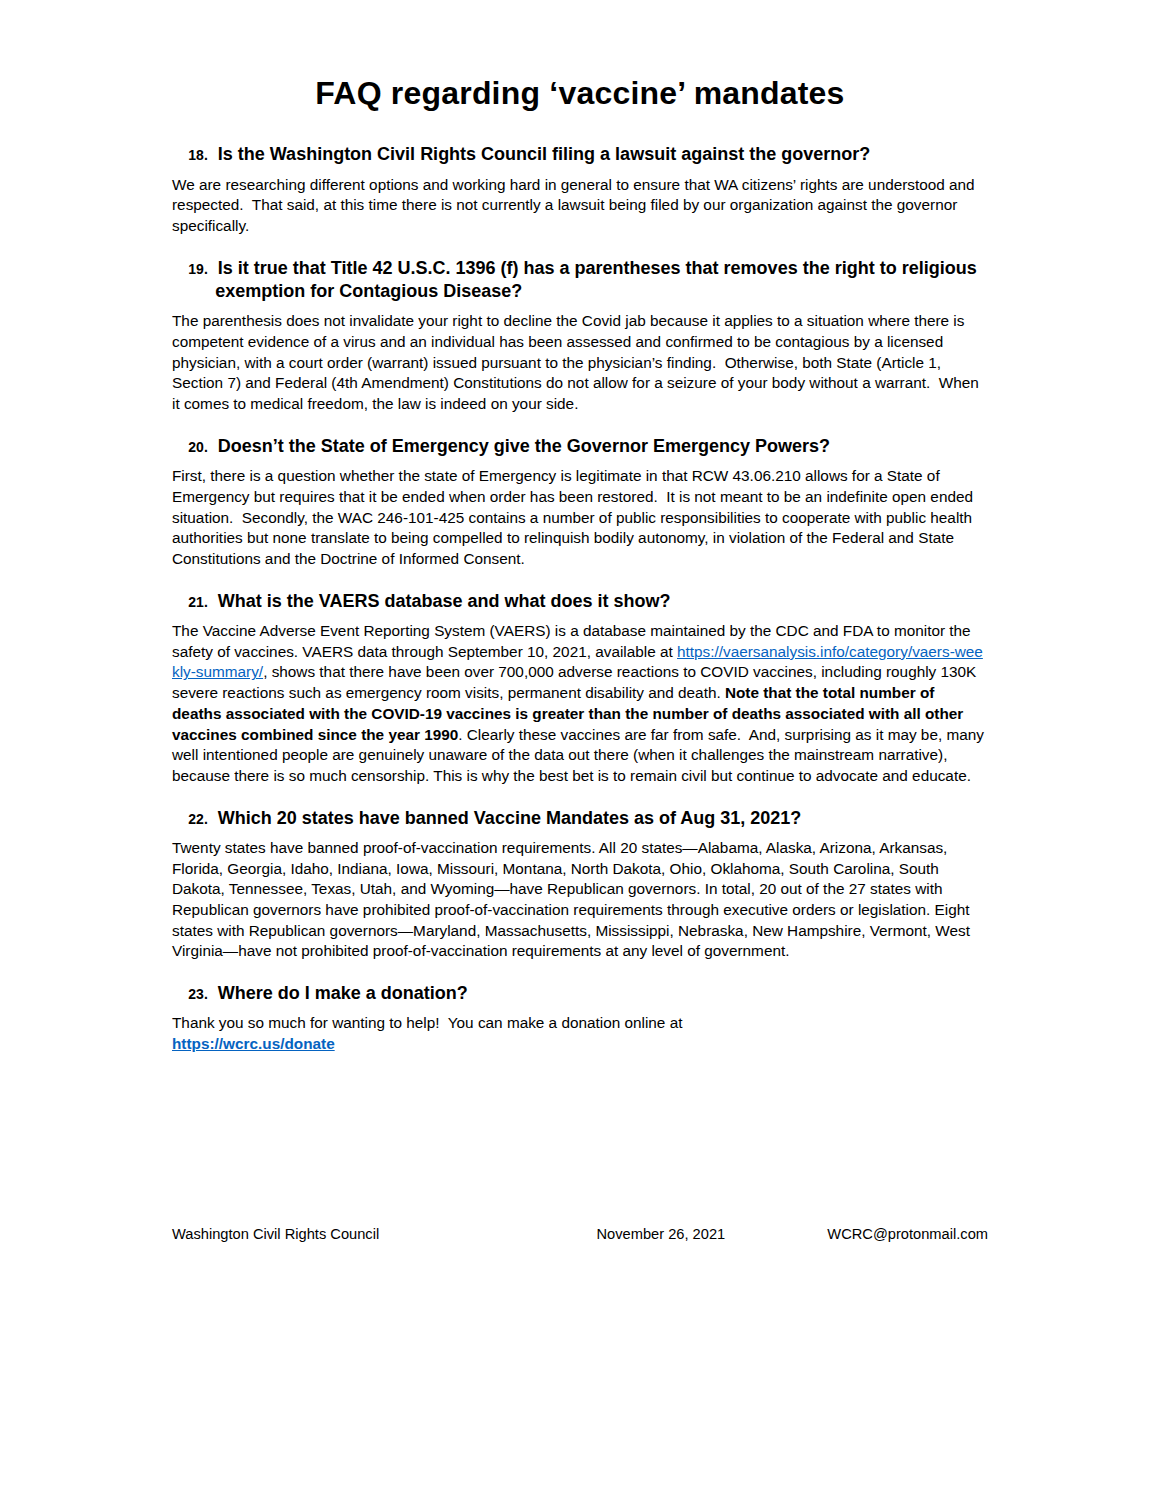FAQ regarding ‘vaccine’ mandates
18. Is the Washington Civil Rights Council filing a lawsuit against the governor?
We are researching different options and working hard in general to ensure that WA citizens’ rights are understood and respected. That said, at this time there is not currently a lawsuit being filed by our organization against the governor specifically.
19. Is it true that Title 42 U.S.C. 1396 (f) has a parentheses that removes the right to religious exemption for Contagious Disease?
The parenthesis does not invalidate your right to decline the Covid jab because it applies to a situation where there is competent evidence of a virus and an individual has been assessed and confirmed to be contagious by a licensed physician, with a court order (warrant) issued pursuant to the physician’s finding. Otherwise, both State (Article 1, Section 7) and Federal (4th Amendment) Constitutions do not allow for a seizure of your body without a warrant. When it comes to medical freedom, the law is indeed on your side.
20. Doesn’t the State of Emergency give the Governor Emergency Powers?
First, there is a question whether the state of Emergency is legitimate in that RCW 43.06.210 allows for a State of Emergency but requires that it be ended when order has been restored. It is not meant to be an indefinite open ended situation. Secondly, the WAC 246-101-425 contains a number of public responsibilities to cooperate with public health authorities but none translate to being compelled to relinquish bodily autonomy, in violation of the Federal and State Constitutions and the Doctrine of Informed Consent.
21. What is the VAERS database and what does it show?
The Vaccine Adverse Event Reporting System (VAERS) is a database maintained by the CDC and FDA to monitor the safety of vaccines. VAERS data through September 10, 2021, available at https://vaersanalysis.info/category/vaers-weekly-summary/, shows that there have been over 700,000 adverse reactions to COVID vaccines, including roughly 130K severe reactions such as emergency room visits, permanent disability and death. Note that the total number of deaths associated with the COVID-19 vaccines is greater than the number of deaths associated with all other vaccines combined since the year 1990. Clearly these vaccines are far from safe. And, surprising as it may be, many well intentioned people are genuinely unaware of the data out there (when it challenges the mainstream narrative), because there is so much censorship. This is why the best bet is to remain civil but continue to advocate and educate.
22. Which 20 states have banned Vaccine Mandates as of Aug 31, 2021?
Twenty states have banned proof-of-vaccination requirements. All 20 states—Alabama, Alaska, Arizona, Arkansas, Florida, Georgia, Idaho, Indiana, Iowa, Missouri, Montana, North Dakota, Ohio, Oklahoma, South Carolina, South Dakota, Tennessee, Texas, Utah, and Wyoming—have Republican governors. In total, 20 out of the 27 states with Republican governors have prohibited proof-of-vaccination requirements through executive orders or legislation. Eight states with Republican governors—Maryland, Massachusetts, Mississippi, Nebraska, New Hampshire, Vermont, West Virginia—have not prohibited proof-of-vaccination requirements at any level of government.
23. Where do I make a donation?
Thank you so much for wanting to help! You can make a donation online at
https://wcrc.us/donate
Washington Civil Rights Council November 26, 2021 WCRC@protonmail.com